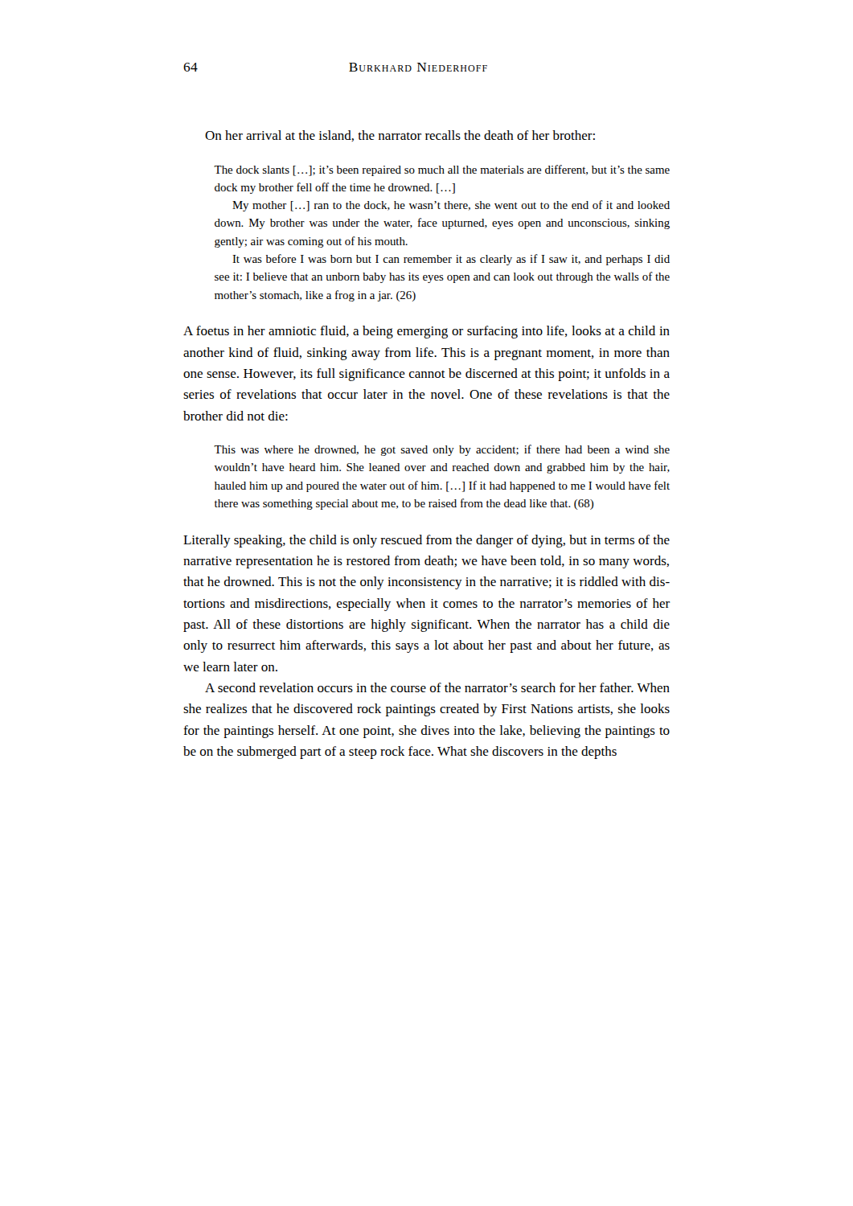64 Burkhard Niederhoff
On her arrival at the island, the narrator recalls the death of her brother:
The dock slants […]; it’s been repaired so much all the materials are different, but it’s the same dock my brother fell off the time he drowned. […]
My mother […] ran to the dock, he wasn’t there, she went out to the end of it and looked down. My brother was under the water, face upturned, eyes open and unconscious, sinking gently; air was coming out of his mouth.
It was before I was born but I can remember it as clearly as if I saw it, and perhaps I did see it: I believe that an unborn baby has its eyes open and can look out through the walls of the mother’s stomach, like a frog in a jar. (26)
A foetus in her amniotic fluid, a being emerging or surfacing into life, looks at a child in another kind of fluid, sinking away from life. This is a pregnant moment, in more than one sense. However, its full significance cannot be discerned at this point; it unfolds in a series of revelations that occur later in the novel. One of these revelations is that the brother did not die:
This was where he drowned, he got saved only by accident; if there had been a wind she wouldn’t have heard him. She leaned over and reached down and grabbed him by the hair, hauled him up and poured the water out of him. […] If it had happened to me I would have felt there was something special about me, to be raised from the dead like that. (68)
Literally speaking, the child is only rescued from the danger of dying, but in terms of the narrative representation he is restored from death; we have been told, in so many words, that he drowned. This is not the only inconsistency in the narrative; it is riddled with distortions and misdirections, especially when it comes to the narrator’s memories of her past. All of these distortions are highly significant. When the narrator has a child die only to resurrect him afterwards, this says a lot about her past and about her future, as we learn later on.
A second revelation occurs in the course of the narrator’s search for her father. When she realizes that he discovered rock paintings created by First Nations artists, she looks for the paintings herself. At one point, she dives into the lake, believing the paintings to be on the submerged part of a steep rock face. What she discovers in the depths